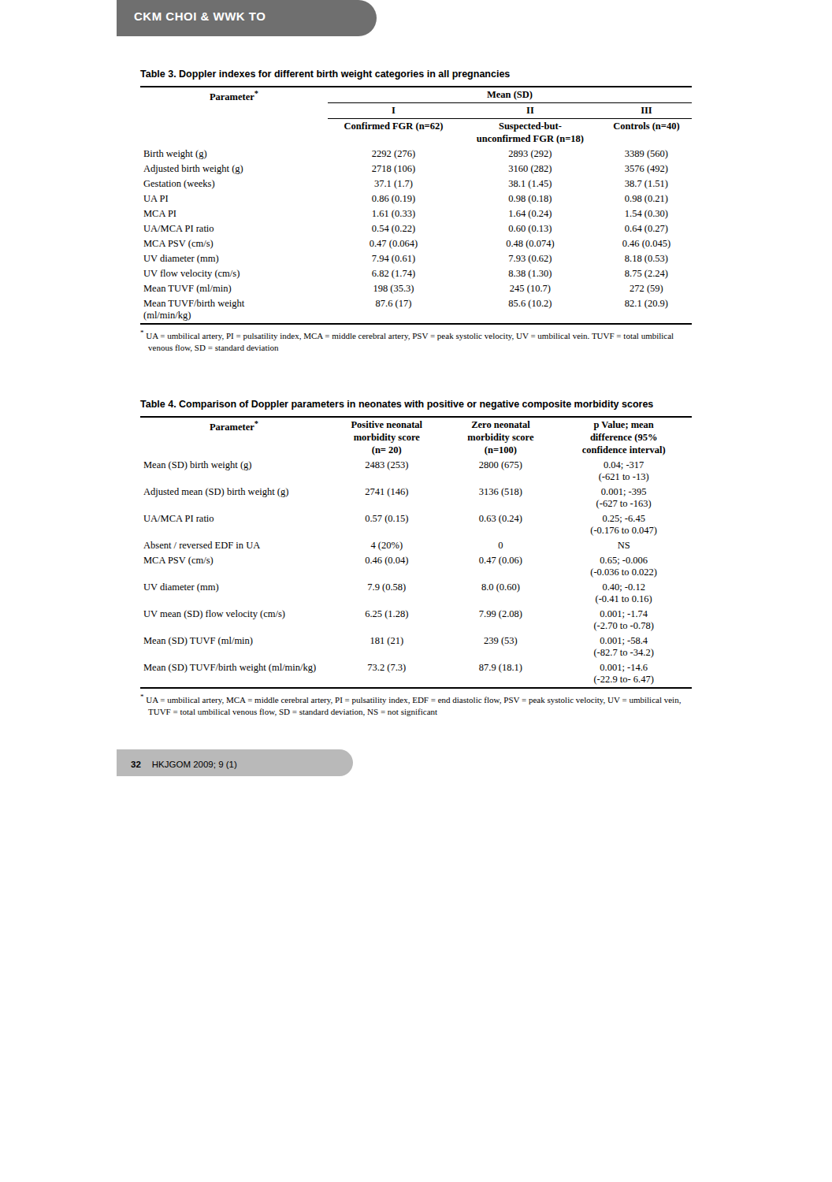CKM CHOI & WWK TO
Table 3. Doppler indexes for different birth weight categories in all pregnancies
| Parameter * | Mean (SD) |
| --- | --- |
| I | II | III |
| Confirmed FGR (n=62) | Suspected-but- unconfirmed FGR (n=18) | Controls (n=40) |
| Birth weight (g) | 2292 (276) | 2893 (292) | 3389 (560) |
| Adjusted birth weight (g) | 2718 (106) | 3160 (282) | 3576 (492) |
| Gestation (weeks) | 37.1 (1.7) | 38.1 (1.45) | 38.7 (1.51) |
| UA PI | 0.86 (0.19) | 0.98 (0.18) | 0.98 (0.21) |
| MCA PI | 1.61 (0.33) | 1.64 (0.24) | 1.54 (0.30) |
| UA/MCA PI ratio | 0.54 (0.22) | 0.60 (0.13) | 0.64 (0.27) |
| MCA PSV (cm/s) | 0.47 (0.064) | 0.48 (0.074) | 0.46 (0.045) |
| UV diameter (mm) | 7.94 (0.61) | 7.93 (0.62) | 8.18 (0.53) |
| UV flow velocity (cm/s) | 6.82 (1.74) | 8.38 (1.30) | 8.75 (2.24) |
| Mean TUVF (ml/min) | 198 (35.3) | 245 (10.7) | 272 (59) |
| Mean TUVF/birth weight (ml/min/kg) | 87.6 (17) | 85.6 (10.2) | 82.1 (20.9) |
* UA = umbilical artery, PI = pulsatility index, MCA = middle cerebral artery, PSV = peak systolic velocity, UV = umbilical vein. TUVF = total umbilical venous flow, SD = standard deviation
Table 4. Comparison of Doppler parameters in neonates with positive or negative composite morbidity scores
| Parameter * | Positive neonatal morbidity score (n= 20) | Zero neonatal morbidity score (n=100) | p Value; mean difference (95% confidence interval) |
| --- | --- | --- | --- |
| Mean (SD) birth weight (g) | 2483 (253) | 2800 (675) | 0.04; -317 (-621 to -13) |
| Adjusted mean (SD) birth weight (g) | 2741 (146) | 3136 (518) | 0.001; -395 (-627 to -163) |
| UA/MCA PI ratio | 0.57 (0.15) | 0.63 (0.24) | 0.25; -6.45 (-0.176 to 0.047) |
| Absent / reversed EDF in UA | 4 (20%) | 0 | NS |
| MCA PSV (cm/s) | 0.46 (0.04) | 0.47 (0.06) | 0.65; -0.006 (-0.036 to 0.022) |
| UV diameter (mm) | 7.9 (0.58) | 8.0 (0.60) | 0.40; -0.12 (-0.41 to 0.16) |
| UV mean (SD) flow velocity (cm/s) | 6.25 (1.28) | 7.99 (2.08) | 0.001; -1.74 (-2.70 to -0.78) |
| Mean (SD) TUVF (ml/min) | 181 (21) | 239 (53) | 0.001; -58.4 (-82.7 to -34.2) |
| Mean (SD) TUVF/birth weight (ml/min/kg) | 73.2 (7.3) | 87.9 (18.1) | 0.001; -14.6 (-22.9 to- 6.47) |
* UA = umbilical artery, MCA = middle cerebral artery, PI = pulsatility index, EDF = end diastolic flow, PSV = peak systolic velocity, UV = umbilical vein, TUVF = total umbilical venous flow, SD = standard deviation, NS = not significant
32 HKJGOM 2009; 9 (1)